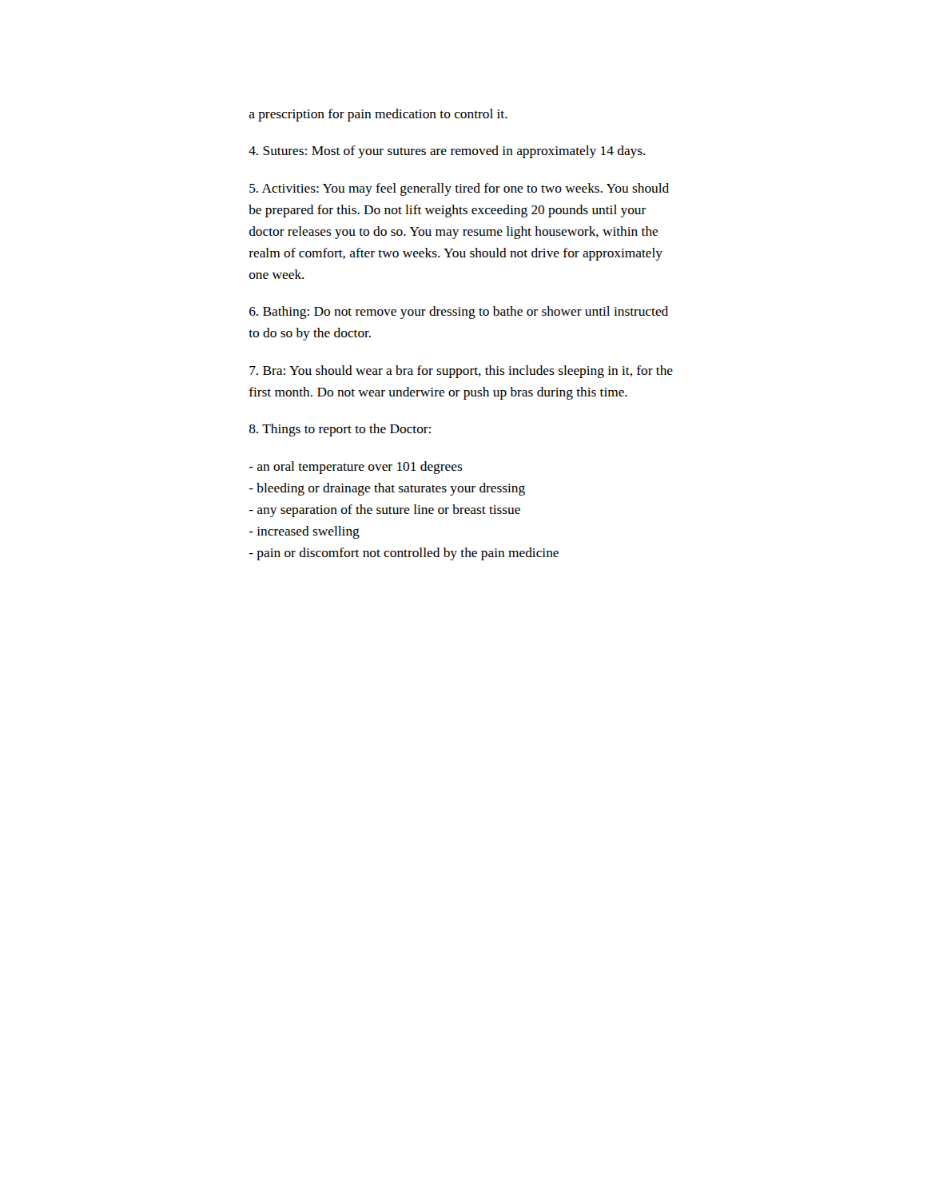a prescription for pain medication to control it.
4. Sutures: Most of your sutures are removed in approximately 14 days.
5. Activities: You may feel generally tired for one to two weeks. You should be prepared for this. Do not lift weights exceeding 20 pounds until your doctor releases you to do so. You may resume light housework, within the realm of comfort, after two weeks. You should not drive for approximately one week.
6. Bathing: Do not remove your dressing to bathe or shower until instructed to do so by the doctor.
7. Bra: You should wear a bra for support, this includes sleeping in it, for the first month. Do not wear underwire or push up bras during this time.
8. Things to report to the Doctor:
- an oral temperature over 101 degrees
- bleeding or drainage that saturates your dressing
- any separation of the suture line or breast tissue
- increased swelling
- pain or discomfort not controlled by the pain medicine